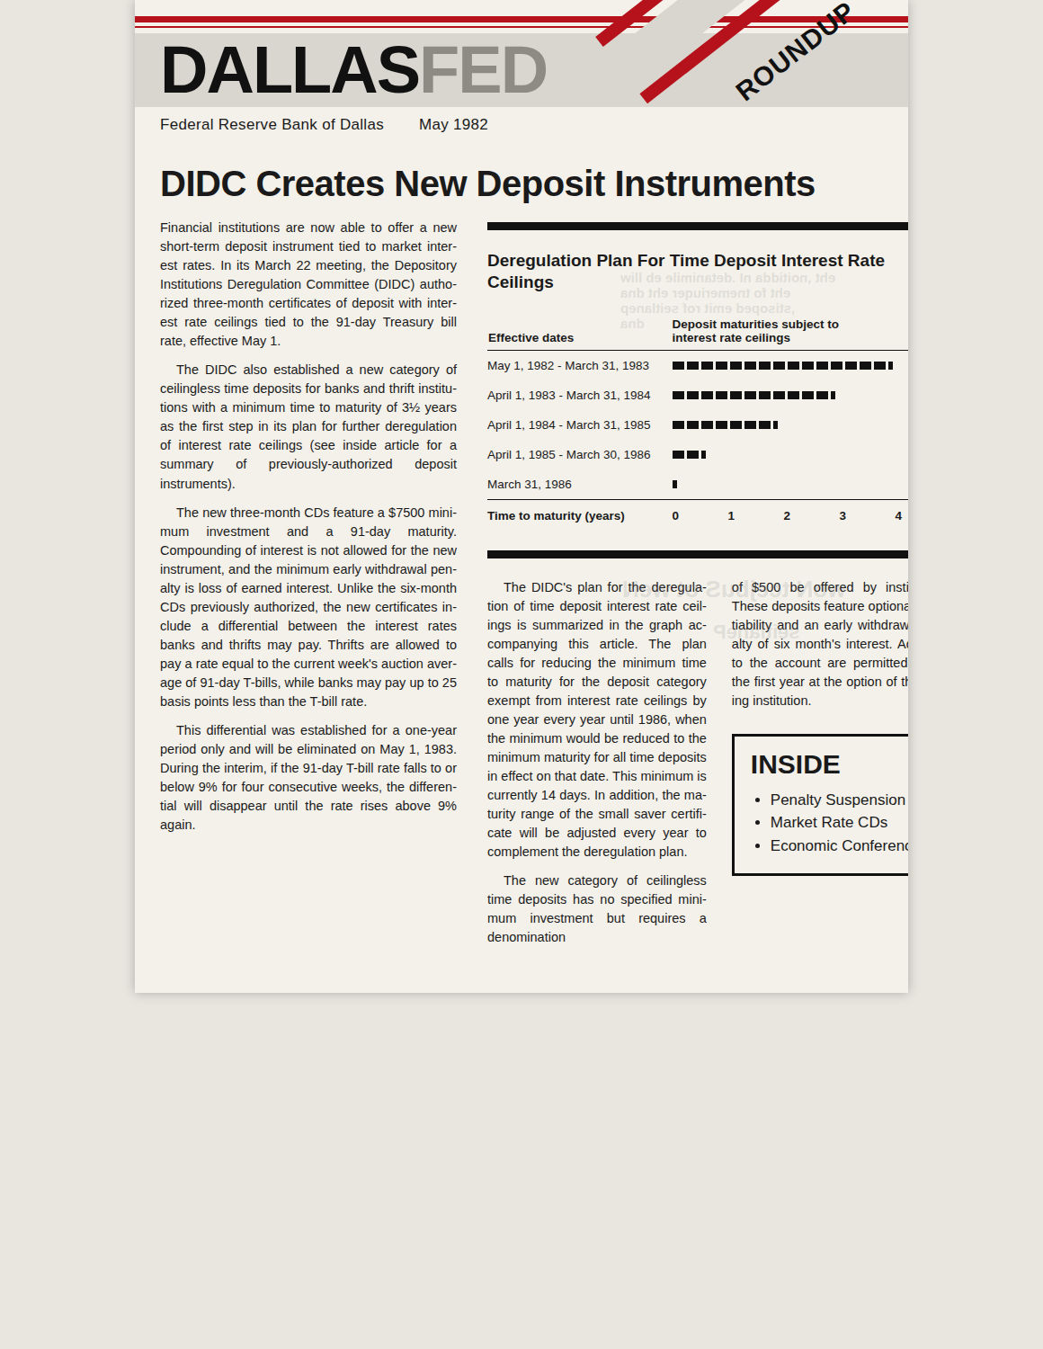sdnuF fo refsnarT eriW
eht ,noitidda nI .detanimile eb lliw
eht fo tnemeriuqer eht dna
,stisoped emit rof seitlanep
dna
woN tcejbuS ot weN
seitlaneP
DALLAS FED
ROUNDUP
Federal Reserve Bank of Dallas May 1982
DIDC Creates New Deposit Instruments
Financial institutions are now able to offer a new short-term deposit instrument tied to market interest rates. In its March 22 meeting, the Depository Institutions Deregulation Committee (DIDC) authorized three-month certificates of deposit with interest rate ceilings tied to the 91-day Treasury bill rate, effective May 1.
The DIDC also established a new category of ceilingless time deposits for banks and thrift institutions with a minimum time to maturity of 3½ years as the first step in its plan for further deregulation of interest rate ceilings (see inside article for a summary of previously-authorized deposit instruments).
The new three-month CDs feature a $7500 minimum investment and a 91-day maturity. Compounding of interest is not allowed for the new instrument, and the minimum early withdrawal penalty is loss of earned interest. Unlike the six-month CDs previously authorized, the new certificates include a differential between the interest rates banks and thrifts may pay. Thrifts are allowed to pay a rate equal to the current week's auction average of 91-day T-bills, while banks may pay up to 25 basis points less than the T-bill rate.
This differential was established for a one-year period only and will be eliminated on May 1, 1983. During the interim, if the 91-day T-bill rate falls to or below 9% for four consecutive weeks, the differential will disappear until the rate rises above 9% again.
Deregulation Plan For Time Deposit Interest Rate Ceilings
| Effective dates | Deposit maturities subject to interest rate ceilings |
| --- | --- |
| May 1, 1982 - March 31, 1983 | |
| April 1, 1983 - March 31, 1984 | |
| April 1, 1984 - March 31, 1985 | |
| April 1, 1985 - March 30, 1986 | |
| March 31, 1986 | |
| Time to maturity (years) | 0 1 2 3 4 |
The DIDC's plan for the deregulation of time deposit interest rate ceilings is summarized in the graph accompanying this article. The plan calls for reducing the minimum time to maturity for the deposit category exempt from interest rate ceilings by one year every year until 1986, when the minimum would be reduced to the minimum maturity for all time deposits in effect on that date. This minimum is currently 14 days. In addition, the maturity range of the small saver certificate will be adjusted every year to complement the deregulation plan.
The new category of ceilingless time deposits has no specified minimum investment but requires a denomination
of $500 be offered by institutions. These deposits feature optional negotiability and an early withdrawal penalty of six month's interest. Additions to the account are permitted during the first year at the option of the issuing institution.
INSIDE
Penalty Suspension
Market Rate CDs
Economic Conference